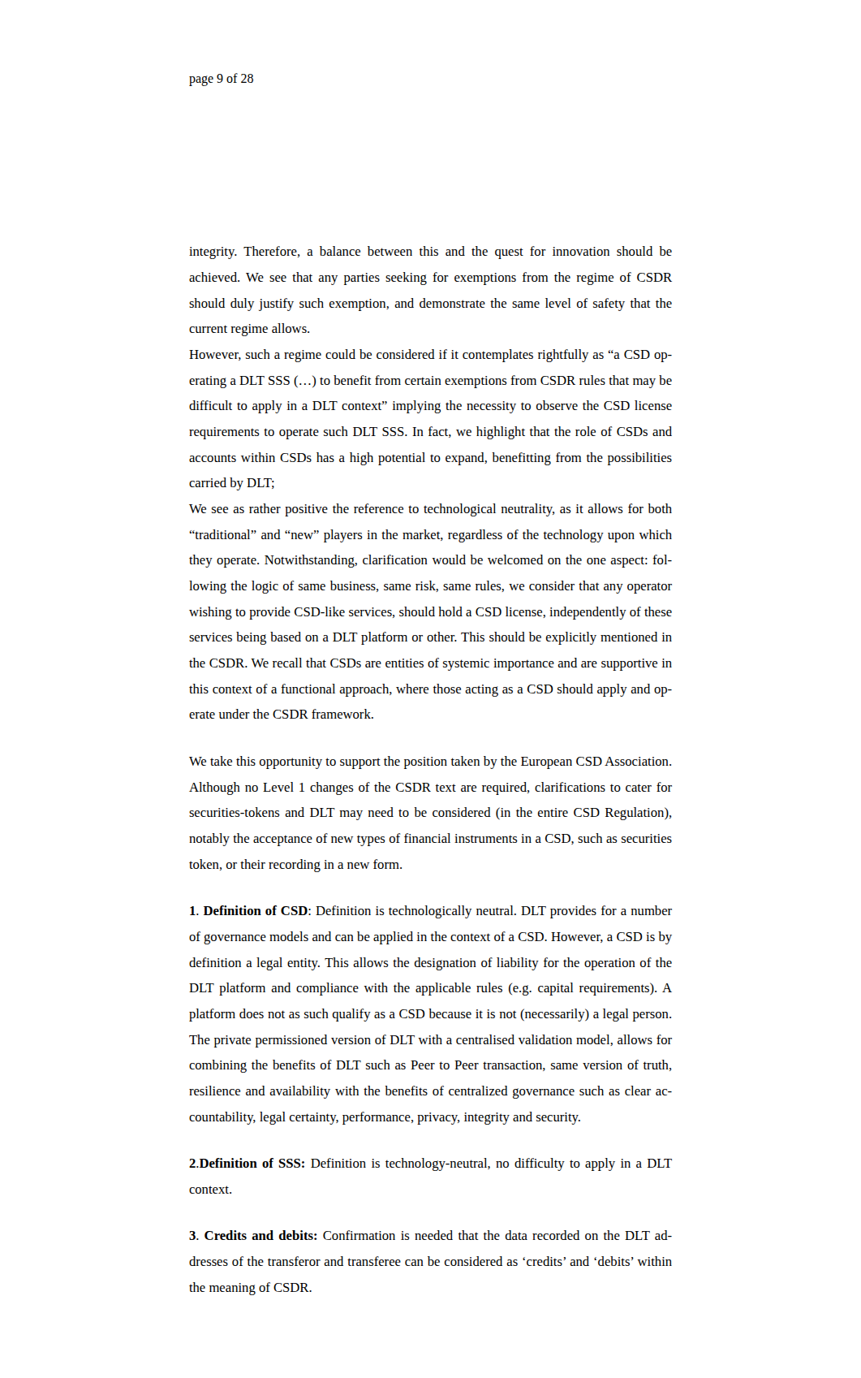page 9 of 28
integrity. Therefore, a balance between this and the quest for innovation should be achieved. We see that any parties seeking for exemptions from the regime of CSDR should duly justify such exemption, and demonstrate the same level of safety that the current regime allows.
However, such a regime could be considered if it contemplates rightfully as “a CSD operating a DLT SSS (…) to benefit from certain exemptions from CSDR rules that may be difficult to apply in a DLT context” implying the necessity to observe the CSD license requirements to operate such DLT SSS. In fact, we highlight that the role of CSDs and accounts within CSDs has a high potential to expand, benefitting from the possibilities carried by DLT;
We see as rather positive the reference to technological neutrality, as it allows for both “traditional” and “new” players in the market, regardless of the technology upon which they operate. Notwithstanding, clarification would be welcomed on the one aspect: following the logic of same business, same risk, same rules, we consider that any operator wishing to provide CSD-like services, should hold a CSD license, independently of these services being based on a DLT platform or other. This should be explicitly mentioned in the CSDR. We recall that CSDs are entities of systemic importance and are supportive in this context of a functional approach, where those acting as a CSD should apply and operate under the CSDR framework.
We take this opportunity to support the position taken by the European CSD Association. Although no Level 1 changes of the CSDR text are required, clarifications to cater for securities-tokens and DLT may need to be considered (in the entire CSD Regulation), notably the acceptance of new types of financial instruments in a CSD, such as securities token, or their recording in a new form.
1. Definition of CSD: Definition is technologically neutral. DLT provides for a number of governance models and can be applied in the context of a CSD. However, a CSD is by definition a legal entity. This allows the designation of liability for the operation of the DLT platform and compliance with the applicable rules (e.g. capital requirements). A platform does not as such qualify as a CSD because it is not (necessarily) a legal person. The private permissioned version of DLT with a centralised validation model, allows for combining the benefits of DLT such as Peer to Peer transaction, same version of truth, resilience and availability with the benefits of centralized governance such as clear accountability, legal certainty, performance, privacy, integrity and security.
2.Definition of SSS: Definition is technology-neutral, no difficulty to apply in a DLT context.
3. Credits and debits: Confirmation is needed that the data recorded on the DLT addresses of the transferor and transferee can be considered as ‘credits’ and ‘debits’ within the meaning of CSDR.